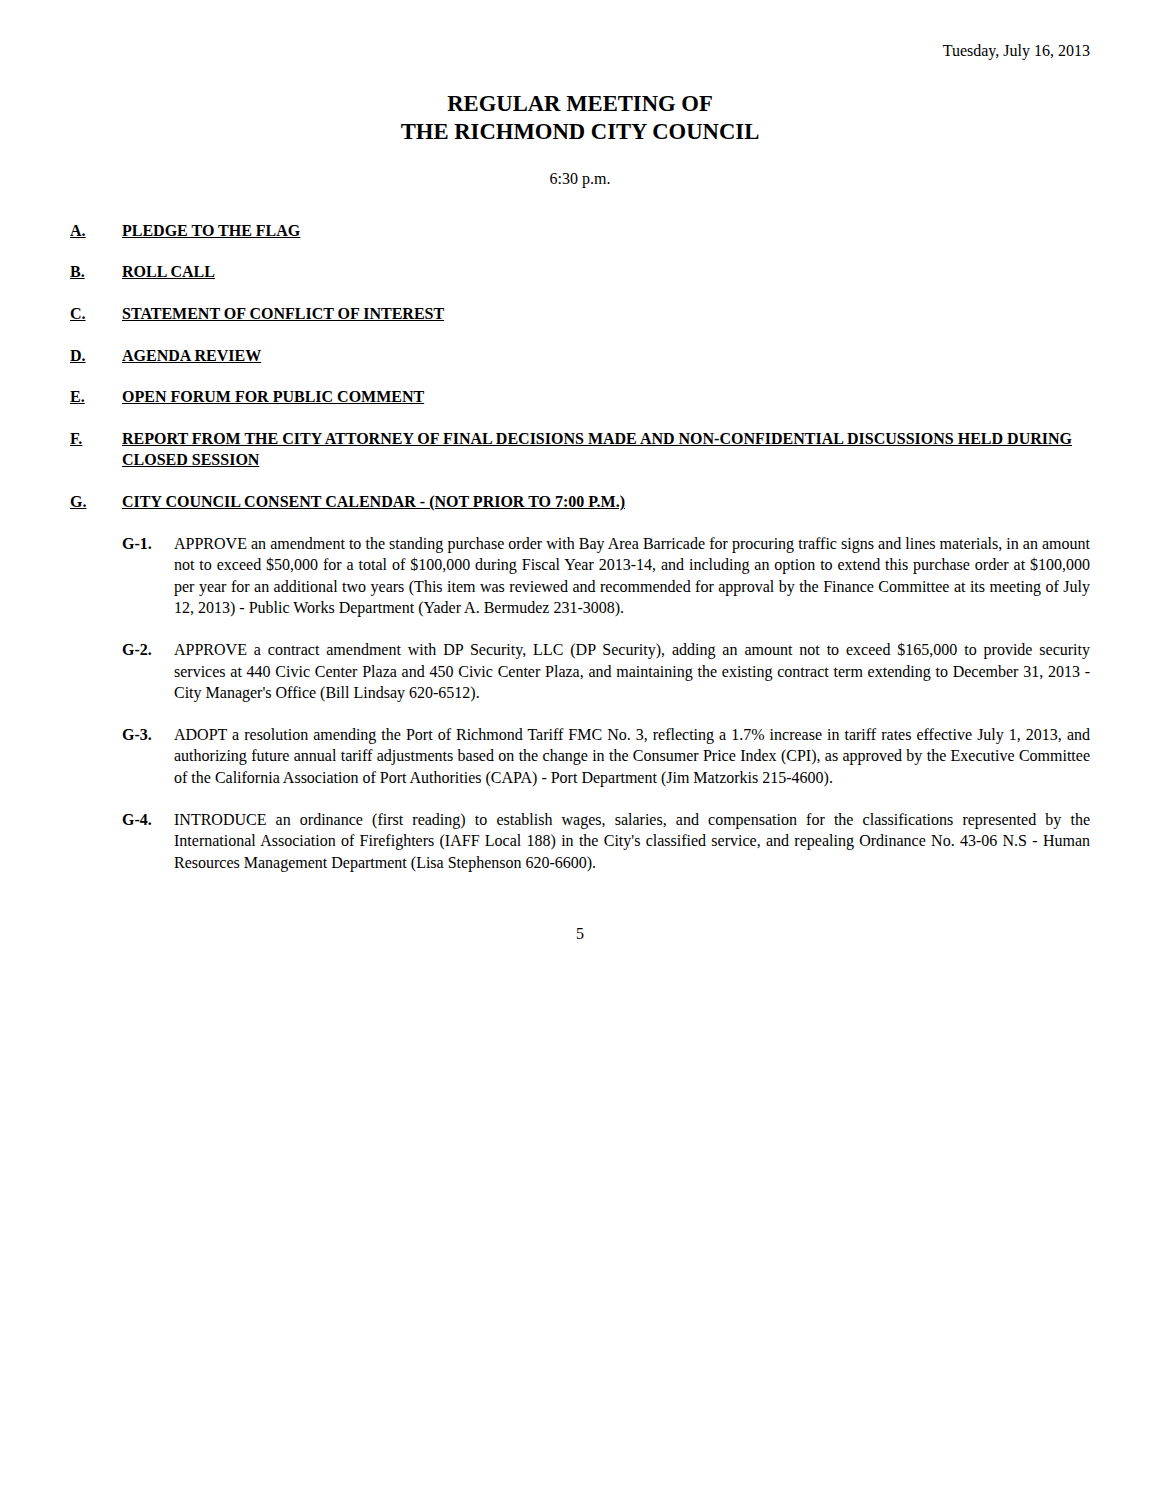Tuesday, July 16, 2013
REGULAR MEETING OF
THE RICHMOND CITY COUNCIL
6:30 p.m.
A.
PLEDGE TO THE FLAG
B.
ROLL CALL
C.
STATEMENT OF CONFLICT OF INTEREST
D.
AGENDA REVIEW
E.
OPEN FORUM FOR PUBLIC COMMENT
F.
REPORT FROM THE CITY ATTORNEY OF FINAL DECISIONS MADE AND NON-CONFIDENTIAL DISCUSSIONS HELD DURING CLOSED SESSION
G.
CITY COUNCIL CONSENT CALENDAR - (NOT PRIOR TO 7:00 P.M.)
G-1.
APPROVE an amendment to the standing purchase order with Bay Area Barricade for procuring traffic signs and lines materials, in an amount not to exceed $50,000 for a total of $100,000 during Fiscal Year 2013-14, and including an option to extend this purchase order at $100,000 per year for an additional two years (This item was reviewed and recommended for approval by the Finance Committee at its meeting of July 12, 2013) - Public Works Department (Yader A. Bermudez 231-3008).
G-2.
APPROVE a contract amendment with DP Security, LLC (DP Security), adding an amount not to exceed $165,000 to provide security services at 440 Civic Center Plaza and 450 Civic Center Plaza, and maintaining the existing contract term extending to December 31, 2013 - City Manager's Office (Bill Lindsay 620-6512).
G-3.
ADOPT a resolution amending the Port of Richmond Tariff FMC No. 3, reflecting a 1.7% increase in tariff rates effective July 1, 2013, and authorizing future annual tariff adjustments based on the change in the Consumer Price Index (CPI), as approved by the Executive Committee of the California Association of Port Authorities (CAPA) - Port Department (Jim Matzorkis 215-4600).
G-4.
INTRODUCE an ordinance (first reading) to establish wages, salaries, and compensation for the classifications represented by the International Association of Firefighters (IAFF Local 188) in the City's classified service, and repealing Ordinance No. 43-06 N.S - Human Resources Management Department (Lisa Stephenson 620-6600).
5